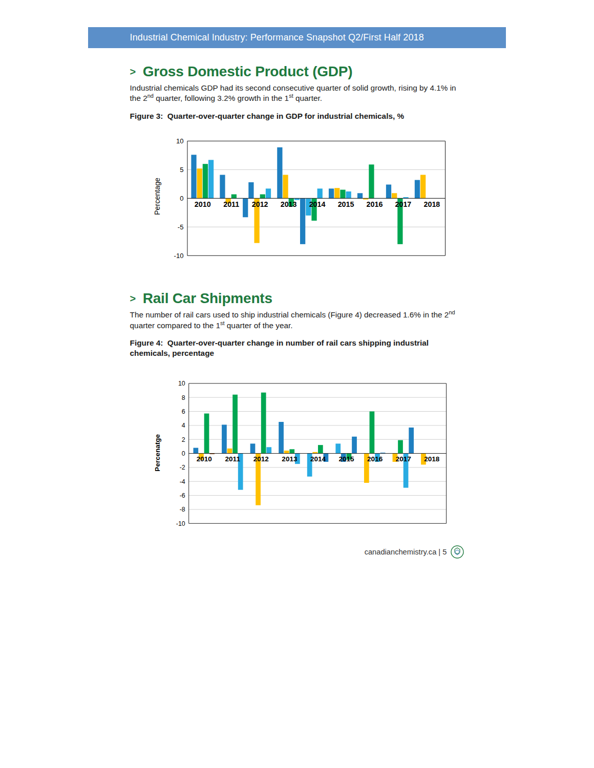Industrial Chemical Industry: Performance Snapshot Q2/First Half 2018
> Gross Domestic Product (GDP)
Industrial chemicals GDP had its second consecutive quarter of solid growth, rising by 4.1% in the 2nd quarter, following 3.2% growth in the 1st quarter.
Figure 3: Quarter-over-quarter change in GDP for industrial chemicals, %
10 5 0 -5 -10 Percentage 2010 2011 2012 2013 2014 2015 2016 2017 2018
> Rail Car Shipments
The number of rail cars used to ship industrial chemicals (Figure 4) decreased 1.6% in the 2nd quarter compared to the 1st quarter of the year.
Figure 4: Quarter-over-quarter change in number of rail cars shipping industrial chemicals, percentage
10 8 6 4 2 0 -2 -4 -6 -8 -10 Percenatge 2010 2011 2012 2013 2014 2015 2016 2017 2018
canadianchemistry.ca | 5